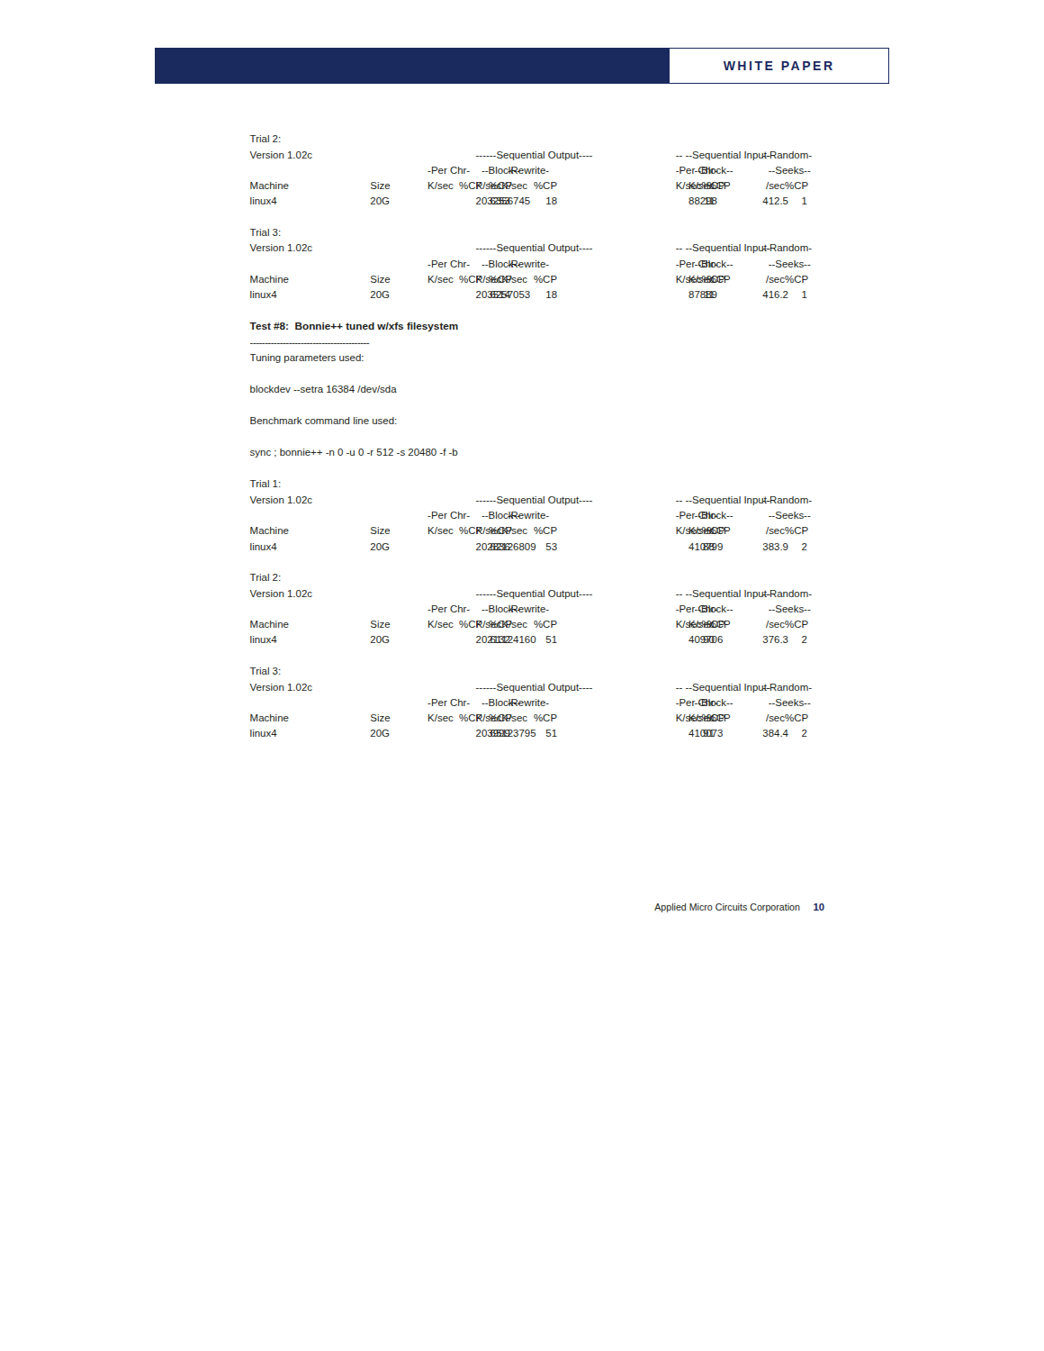WHITE PAPER
Trial 2:
| Version 1.02c | | | ------Sequential Output---- | | | | | -- --Sequential Input- | | --Random- |
| | | -Per Chr- | --Block-- | -Rewrite- | | | | -Per Chr- | --Block-- | | --Seeks-- |
| Machine | Size | K/sec %CP | K/sec | %CP | K/sec | %CP | | | | K/sec %CP | K/sec | %CP | | /sec | %CP |
| linux4 | 20G | | 203253 | 63 | 56745 | 18 | | | | | 88298 | 11 | | 412.5 | 1 |
Trial 3:
| Version 1.02c | | | ------Sequential Output---- | | | | | -- --Sequential Input- | | --Random- |
| | | -Per Chr- | --Block-- | -Rewrite- | | | | -Per Chr- | --Block-- | | --Seeks-- |
| Machine | Size | K/sec %CP | K/sec | %CP | K/sec | %CP | | | | K/sec %CP | K/sec | %CP | | /sec | %CP |
| linux4 | 20G | | 203514 | 62 | 57053 | 18 | | | | | 87889 | 11 | | 416.2 | 1 |
Test #8: Bonnie++ tuned w/xfs filesystem
----------------------------------------
Tuning parameters used:
blockdev --setra 16384 /dev/sda
Benchmark command line used:
sync ; bonnie++ -n 0 -u 0 -r 512 -s 20480 -f -b
Trial 1:
| Version 1.02c | | | ------Sequential Output---- | | | | | -- --Sequential Input- | | --Random- |
| | | -Per Chr- | --Block-- | -Rewrite- | | | | -Per Chr- | --Block-- | | --Seeks-- |
| Machine | Size | K/sec %CP | K/sec | %CP | K/sec | %CP | | | | K/sec %CP | K/sec | %CP | | /sec | %CP |
| linux4 | 20G | | 202836 | 62 | 126809 | 53 | | | | | 410799 | 88 | | 383.9 | 2 |
Trial 2:
| Version 1.02c | | | ------Sequential Output---- | | | | | -- --Sequential Input- | | --Random- |
| | | -Per Chr- | --Block-- | -Rewrite- | | | | -Per Chr- | --Block-- | | --Seeks-- |
| Machine | Size | K/sec %CP | K/sec | %CP | K/sec | %CP | | | | K/sec %CP | K/sec | %CP | | /sec | %CP |
| linux4 | 20G | | 202132 | 61 | 124160 | 51 | | | | | 409706 | 90 | | 376.3 | 2 |
Trial 3:
| Version 1.02c | | | ------Sequential Output---- | | | | | -- --Sequential Input- | | --Random- |
| | | -Per Chr- | --Block-- | -Rewrite- | | | | -Per Chr- | --Block-- | | --Seeks-- |
| Machine | Size | K/sec %CP | K/sec | %CP | K/sec | %CP | | | | K/sec %CP | K/sec | %CP | | /sec | %CP |
| linux4 | 20G | | 203999 | 65 | 123795 | 51 | | | | | 410073 | 91 | | 384.4 | 2 |
Applied Micro Circuits Corporation 10